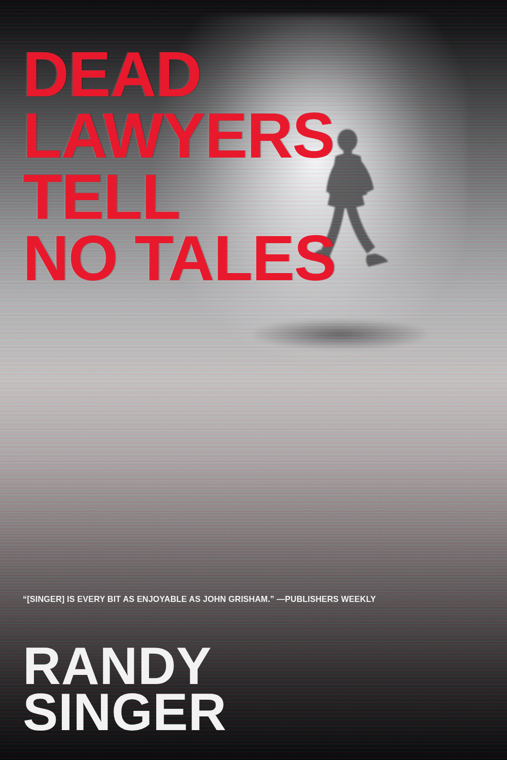Dead Lawyers Tell No Tales
“[Singer] is every bit as enjoyable as John Grisham.” —Publishers Weekly
Randy Singer